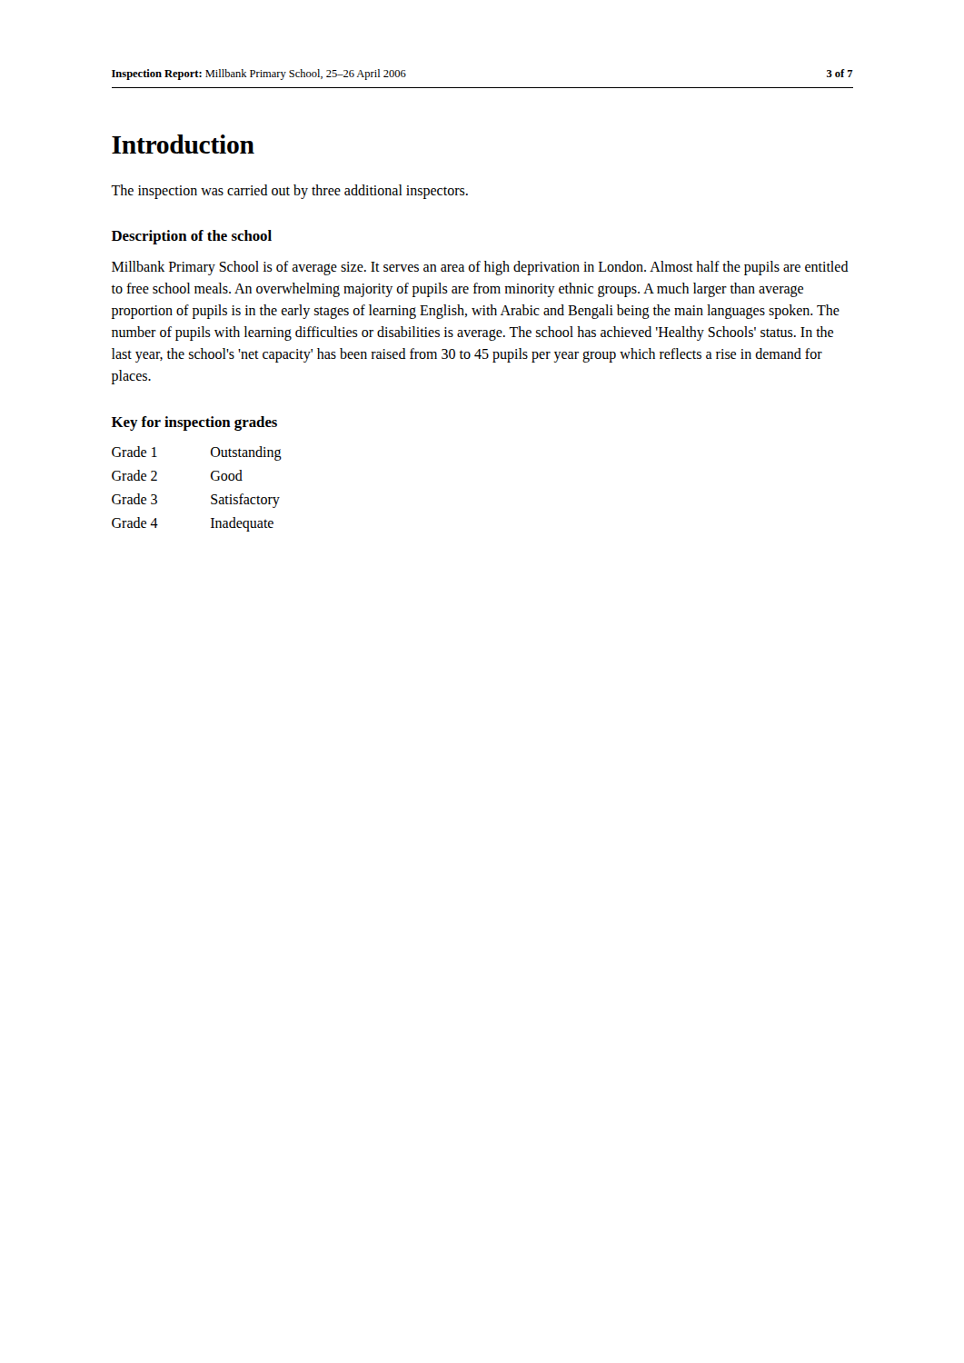Inspection Report: Millbank Primary School, 25–26 April 2006
3 of 7
Introduction
The inspection was carried out by three additional inspectors.
Description of the school
Millbank Primary School is of average size. It serves an area of high deprivation in London. Almost half the pupils are entitled to free school meals. An overwhelming majority of pupils are from minority ethnic groups. A much larger than average proportion of pupils is in the early stages of learning English, with Arabic and Bengali being the main languages spoken. The number of pupils with learning difficulties or disabilities is average. The school has achieved 'Healthy Schools' status. In the last year, the school's 'net capacity' has been raised from 30 to 45 pupils per year group which reflects a rise in demand for places.
Key for inspection grades
| Grade 1 | Outstanding |
| Grade 2 | Good |
| Grade 3 | Satisfactory |
| Grade 4 | Inadequate |